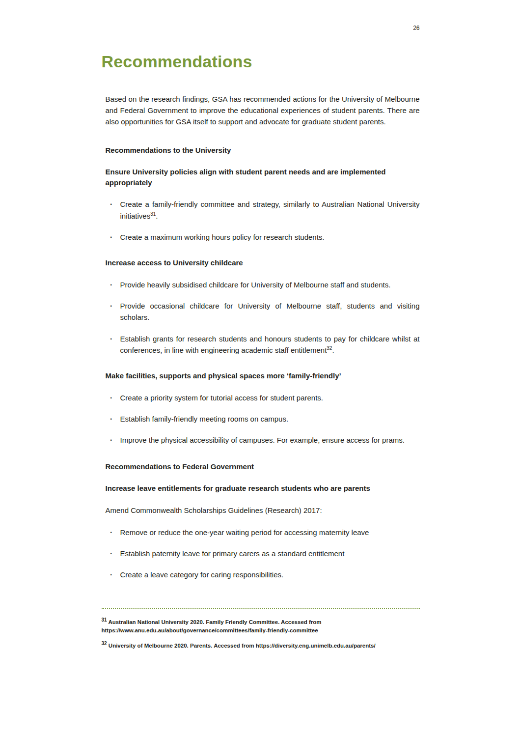26
Recommendations
Based on the research findings, GSA has recommended actions for the University of Melbourne and Federal Government to improve the educational experiences of student parents. There are also opportunities for GSA itself to support and advocate for graduate student parents.
Recommendations to the University
Ensure University policies align with student parent needs and are implemented appropriately
Create a family-friendly committee and strategy, similarly to Australian National University initiatives31.
Create a maximum working hours policy for research students.
Increase access to University childcare
Provide heavily subsidised childcare for University of Melbourne staff and students.
Provide occasional childcare for University of Melbourne staff, students and visiting scholars.
Establish grants for research students and honours students to pay for childcare whilst at conferences, in line with engineering academic staff entitlement32.
Make facilities, supports and physical spaces more ‘family-friendly’
Create a priority system for tutorial access for student parents.
Establish family-friendly meeting rooms on campus.
Improve the physical accessibility of campuses. For example, ensure access for prams.
Recommendations to Federal Government
Increase leave entitlements for graduate research students who are parents
Amend Commonwealth Scholarships Guidelines (Research) 2017:
Remove or reduce the one-year waiting period for accessing maternity leave
Establish paternity leave for primary carers as a standard entitlement
Create a leave category for caring responsibilities.
31 Australian National University 2020. Family Friendly Committee. Accessed from https://www.anu.edu.au/about/governance/committees/family-friendly-committee
32 University of Melbourne 2020. Parents. Accessed from https://diversity.eng.unimelb.edu.au/parents/